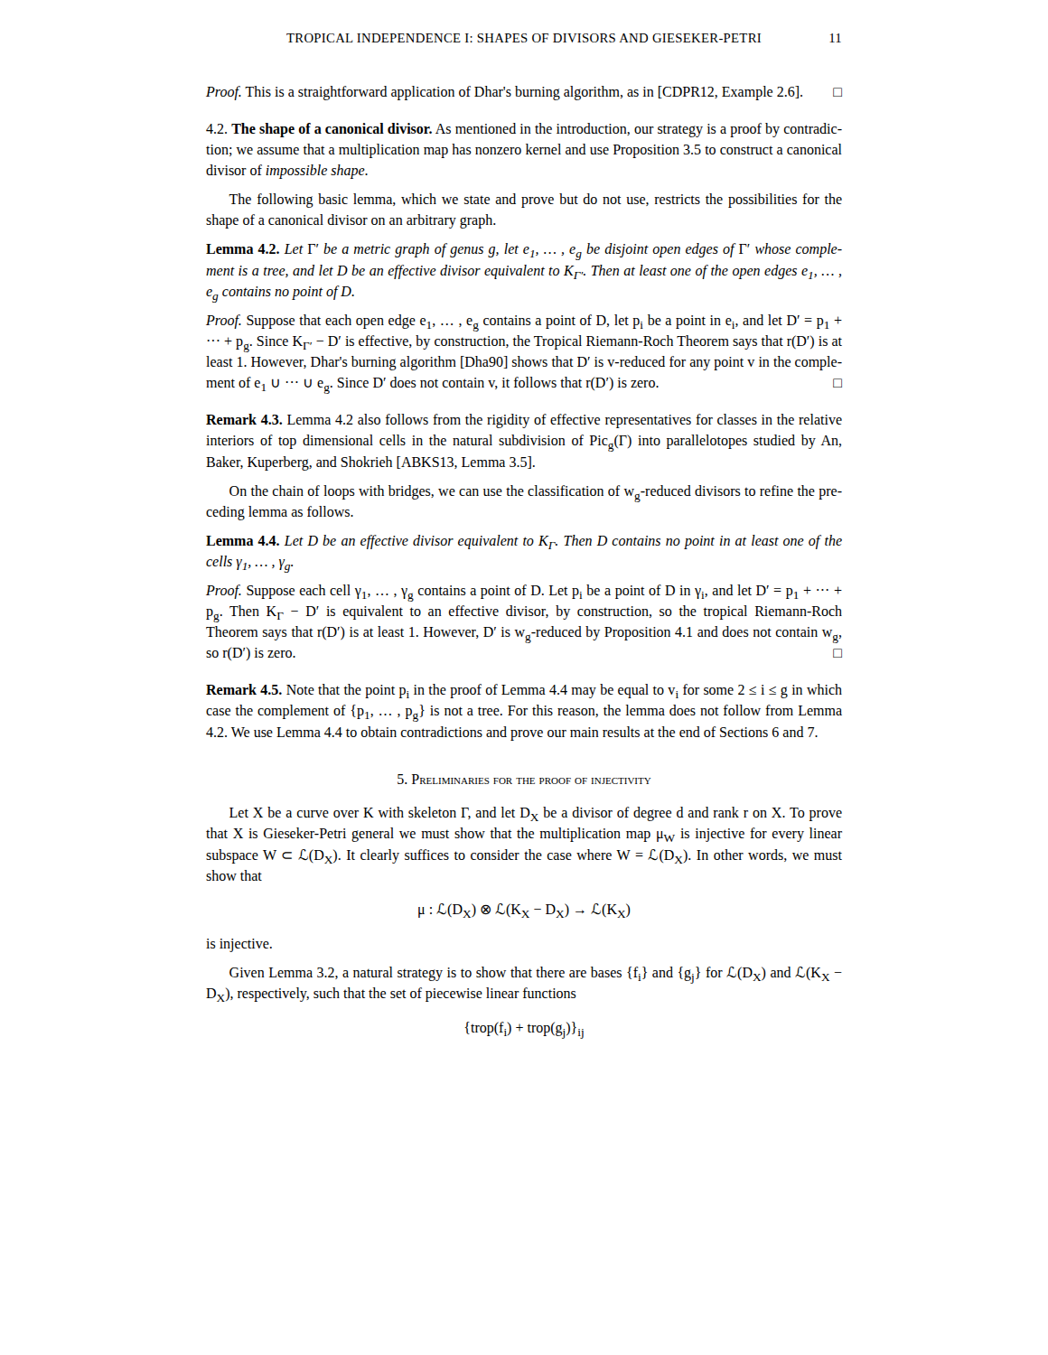TROPICAL INDEPENDENCE I: SHAPES OF DIVISORS AND GIESEKER-PETRI 11
Proof. This is a straightforward application of Dhar's burning algorithm, as in [CDPR12, Example 2.6]. □
4.2. The shape of a canonical divisor. As mentioned in the introduction, our strategy is a proof by contradiction; we assume that a multiplication map has nonzero kernel and use Proposition 3.5 to construct a canonical divisor of impossible shape.
The following basic lemma, which we state and prove but do not use, restricts the possibilities for the shape of a canonical divisor on an arbitrary graph.
Lemma 4.2. Let Γ′ be a metric graph of genus g, let e1, … , eg be disjoint open edges of Γ′ whose complement is a tree, and let D be an effective divisor equivalent to KΓ′. Then at least one of the open edges e1, … , eg contains no point of D.
Proof. Suppose that each open edge e1, … , eg contains a point of D, let pi be a point in ei, and let D′ = p1 + ··· + pg. Since KΓ′ − D′ is effective, by construction, the Tropical Riemann-Roch Theorem says that r(D′) is at least 1. However, Dhar's burning algorithm [Dha90] shows that D′ is v-reduced for any point v in the complement of e1 ∪ ··· ∪ eg. Since D′ does not contain v, it follows that r(D′) is zero. □
Remark 4.3. Lemma 4.2 also follows from the rigidity of effective representatives for classes in the relative interiors of top dimensional cells in the natural subdivision of Picg(Γ) into parallelotopes studied by An, Baker, Kuperberg, and Shokrieh [ABKS13, Lemma 3.5].
On the chain of loops with bridges, we can use the classification of wg-reduced divisors to refine the preceding lemma as follows.
Lemma 4.4. Let D be an effective divisor equivalent to KΓ. Then D contains no point in at least one of the cells γ1, … , γg.
Proof. Suppose each cell γ1, … , γg contains a point of D. Let pi be a point of D in γi, and let D′ = p1 + ··· + pg. Then KΓ − D′ is equivalent to an effective divisor, by construction, so the tropical Riemann-Roch Theorem says that r(D′) is at least 1. However, D′ is wg-reduced by Proposition 4.1 and does not contain wg, so r(D′) is zero. □
Remark 4.5. Note that the point pi in the proof of Lemma 4.4 may be equal to vi for some 2 ≤ i ≤ g in which case the complement of {p1, … , pg} is not a tree. For this reason, the lemma does not follow from Lemma 4.2. We use Lemma 4.4 to obtain contradictions and prove our main results at the end of Sections 6 and 7.
5. Preliminaries for the proof of injectivity
Let X be a curve over K with skeleton Γ, and let DX be a divisor of degree d and rank r on X. To prove that X is Gieseker-Petri general we must show that the multiplication map μW is injective for every linear subspace W ⊂ ℒ(DX). It clearly suffices to consider the case where W = ℒ(DX). In other words, we must show that
μ : ℒ(DX) ⊗ ℒ(KX − DX) → ℒ(KX)
is injective.
Given Lemma 3.2, a natural strategy is to show that there are bases {fi} and {gj} for ℒ(DX) and ℒ(KX − DX), respectively, such that the set of piecewise linear functions
{trop(fi) + trop(gj)}ij